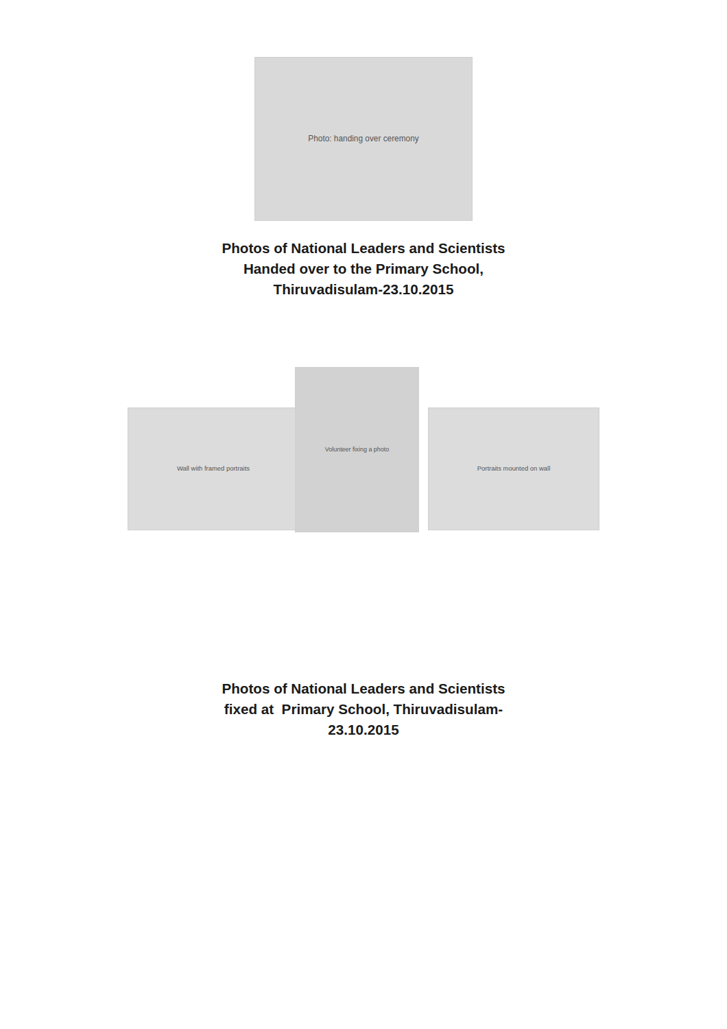Photos of National Leaders and Scientists
Handed over to the Primary School,
Thiruvadisulam-23.10.2015
Photos of National Leaders and Scientists
fixed at Primary School, Thiruvadisulam-
23.10.2015